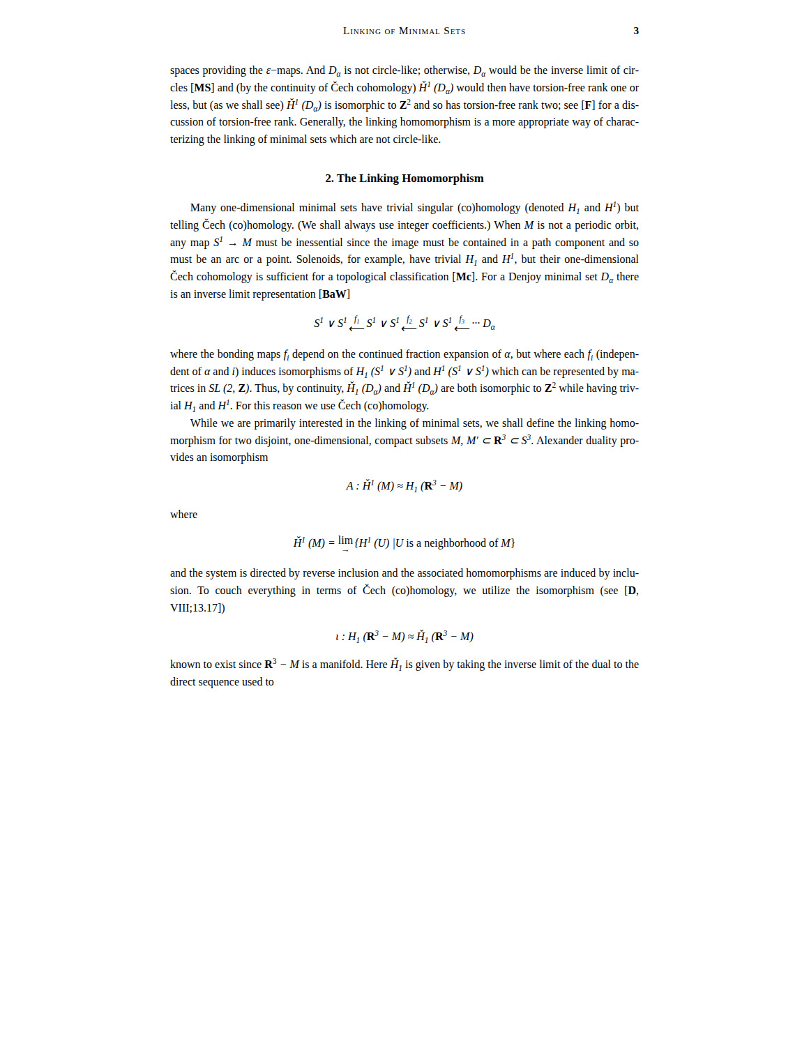Linking of Minimal Sets 3
spaces providing the ε−maps. And Dα is not circle-like; otherwise, Dα would be the inverse limit of circles [MS] and (by the continuity of Čech cohomology) Ȟ1 (Dα) would then have torsion-free rank one or less, but (as we shall see) Ȟ1 (Dα) is isomorphic to Z2 and so has torsion-free rank two; see [F] for a discussion of torsion-free rank. Generally, the linking homomorphism is a more appropriate way of characterizing the linking of minimal sets which are not circle-like.
2. The Linking Homomorphism
Many one-dimensional minimal sets have trivial singular (co)homology (denoted H1 and H1) but telling Čech (co)homology. (We shall always use integer coefficients.) When M is not a periodic orbit, any map S1 → M must be inessential since the image must be contained in a path component and so must be an arc or a point. Solenoids, for example, have trivial H1 and H1, but their one-dimensional Čech cohomology is sufficient for a topological classification [Mc]. For a Denjoy minimal set Dα there is an inverse limit representation [BaW]
S1 ∨ S1 f1⟵S1 ∨ S1 f2⟵S1 ∨ S1 f3⟵··· Dα
where the bonding maps fi depend on the continued fraction expansion of α, but where each fi (independent of α and i) induces isomorphisms of H1 (S1 ∨ S1) and H1 (S1 ∨ S1) which can be represented by matrices in SL (2, Z). Thus, by continuity, Ȟ1 (Dα) and Ȟ1 (Dα) are both isomorphic to Z2 while having trivial H1 and H1. For this reason we use Čech (co)homology.
While we are primarily interested in the linking of minimal sets, we shall define the linking homomorphism for two disjoint, one-dimensional, compact subsets M, M′ ⊂ R3 ⊂ S3. Alexander duality provides an isomorphism
A : Ȟ1 (M) ≈ H1 (R3 − M)
where
Ȟ1 (M) = lim→{H1 (U) |U is a neighborhood of M}
and the system is directed by reverse inclusion and the associated homomorphisms are induced by inclusion. To couch everything in terms of Čech (co)homology, we utilize the isomorphism (see [D, VIII;13.17])
ι : H1 (R3 − M) ≈ Ȟ1 (R3 − M)
known to exist since R3 − M is a manifold. Here Ȟ1 is given by taking the inverse limit of the dual to the direct sequence used to